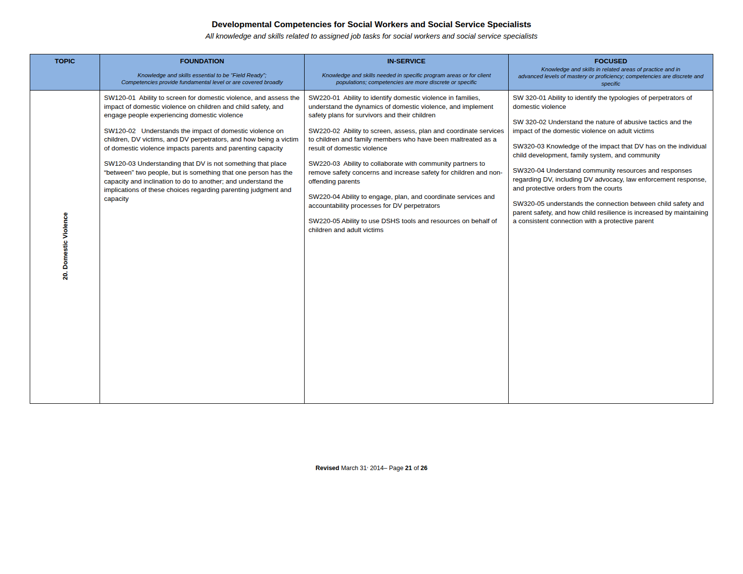Developmental Competencies for Social Workers and Social Service Specialists
All knowledge and skills related to assigned job tasks for social workers and social service specialists
| TOPIC | FOUNDATION Knowledge and skills essential to be “Field Ready”; Competencies provide fundamental level or are covered broadly | IN-SERVICE Knowledge and skills needed in specific program areas or for client populations; competencies are more discrete or specific | FOCUSED Knowledge and skills in related areas of practice and in advanced levels of mastery or proficiency; competencies are discrete and specific |
| --- | --- | --- | --- |
| 20. Domestic Violence | SW120-01 Ability to screen for domestic violence, and assess the impact of domestic violence on children and child safety, and engage people experiencing domestic violence SW120-02 Understands the impact of domestic violence on children, DV victims, and DV perpetrators, and how being a victim of domestic violence impacts parents and parenting capacity SW120-03 Understanding that DV is not something that place “between” two people, but is something that one person has the capacity and inclination to do to another; and understand the implications of these choices regarding parenting judgment and capacity | SW220-01 Ability to identify domestic violence in families, understand the dynamics of domestic violence, and implement safety plans for survivors and their children SW220-02 Ability to screen, assess, plan and coordinate services to children and family members who have been maltreated as a result of domestic violence SW220-03 Ability to collaborate with community partners to remove safety concerns and increase safety for children and non-offending parents SW220-04 Ability to engage, plan, and coordinate services and accountability processes for DV perpetrators SW220-05 Ability to use DSHS tools and resources on behalf of children and adult victims | SW 320-01 Ability to identify the typologies of perpetrators of domestic violence SW 320-02 Understand the nature of abusive tactics and the impact of the domestic violence on adult victims SW320-03 Knowledge of the impact that DV has on the individual child development, family system, and community SW320-04 Understand community resources and responses regarding DV, including DV advocacy, law enforcement response, and protective orders from the courts SW320-05 understands the connection between child safety and parent safety, and how child resilience is increased by maintaining a consistent connection with a protective parent |
Revised March 31, 2014– Page 21 of 26